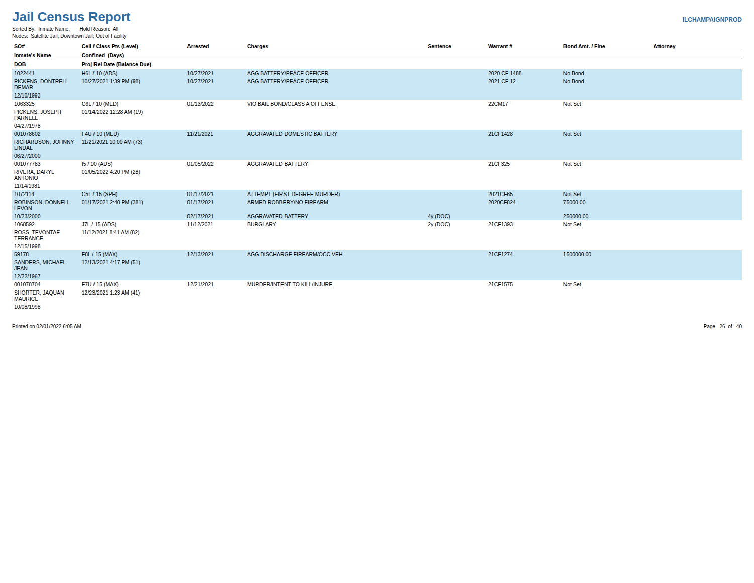ILCHAMPAIGNPROD
Jail Census Report
Sorted By: Inmate Name, Hold Reason: All
Nodes: Satellite Jail; Downtown Jail; Out of Facility
| SO# | Cell / Class Pts (Level) | Arrested | Charges | Sentence | Warrant # | Bond Amt. / Fine | Attorney |
| --- | --- | --- | --- | --- | --- | --- | --- |
| Inmate's Name | Confined (Days) | | | | | | |
| DOB | Proj Rel Date (Balance Due) | | | | | | |
| 1022441 | H6L / 10 (ADS) | 10/27/2021 | AGG BATTERY/PEACE OFFICER | | 2020 CF 1488 | No Bond | |
| PICKENS, DONTRELL DEMAR | 10/27/2021 1:39 PM (98) | 10/27/2021 | AGG BATTERY/PEACE OFFICER | | 2021 CF 12 | No Bond | |
| 12/10/1993 | | | | | | | |
| 1063325 | C6L / 10 (MED) | 01/13/2022 | VIO BAIL BOND/CLASS A OFFENSE | | 22CM17 | Not Set | |
| PICKENS, JOSEPH PARNELL | 01/14/2022 12:28 AM (19) | | | | | | |
| 04/27/1978 | | | | | | | |
| 001078602 | F4U / 10 (MED) | 11/21/2021 | AGGRAVATED DOMESTIC BATTERY | | 21CF1428 | Not Set | |
| RICHARDSON, JOHNNY LINDAL | 11/21/2021 10:00 AM (73) | | | | | | |
| 06/27/2000 | | | | | | | |
| 001077783 | I5 / 10 (ADS) | 01/05/2022 | AGGRAVATED BATTERY | | 21CF325 | Not Set | |
| RIVERA, DARYL ANTONIO | 01/05/2022 4:20 PM (28) | | | | | | |
| 11/14/1981 | | | | | | | |
| 1072114 | C5L / 15 (SPH) | 01/17/2021 | ATTEMPT (FIRST DEGREE MURDER) | | 2021CF65 | Not Set | |
| ROBINSON, DONNELL LEVON | 01/17/2021 2:40 PM (381) | 01/17/2021 | ARMED ROBBERY/NO FIREARM | | 2020CF824 | 75000.00 | |
| 10/23/2000 | | 02/17/2021 | AGGRAVATED BATTERY | 4y (DOC) | | 250000.00 | |
| 1068592 | J7L / 15 (ADS) | 11/12/2021 | BURGLARY | 2y (DOC) | 21CF1393 | Not Set | |
| ROSS, TEVONTAE TERRANCE | 11/12/2021 8:41 AM (82) | | | | | | |
| 12/15/1998 | | | | | | | |
| 59178 | F8L / 15 (MAX) | 12/13/2021 | AGG DISCHARGE FIREARM/OCC VEH | | 21CF1274 | 1500000.00 | |
| SANDERS, MICHAEL JEAN | 12/13/2021 4:17 PM (51) | | | | | | |
| 12/22/1967 | | | | | | | |
| 001078704 | F7U / 15 (MAX) | 12/21/2021 | MURDER/INTENT TO KILL/INJURE | | 21CF1575 | Not Set | |
| SHORTER, JAQUAN MAURICE | 12/23/2021 1:23 AM (41) | | | | | | |
| 10/08/1998 | | | | | | | |
Printed on 02/01/2022 6:05 AM
Page 26 of 40